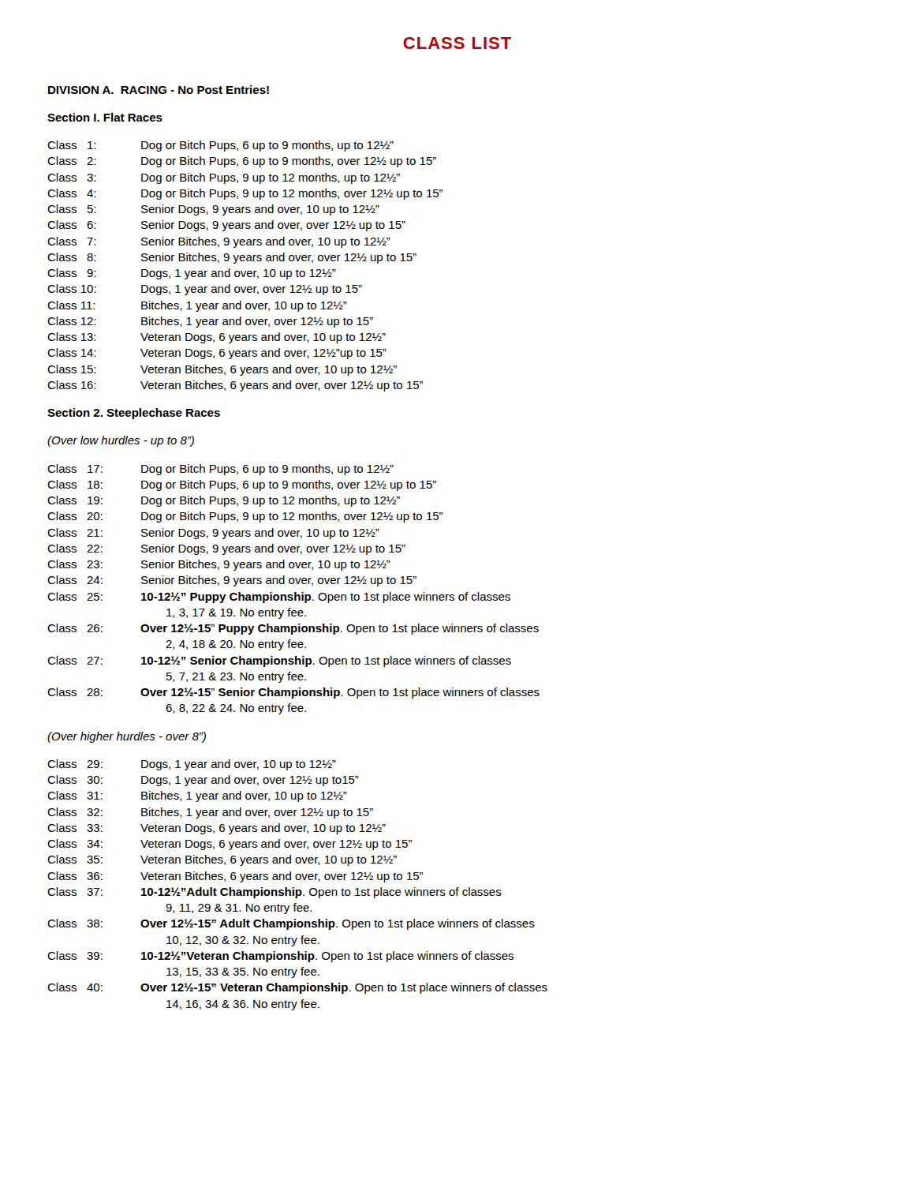CLASS LIST
DIVISION A. RACING - No Post Entries!
Section I. Flat Races
| Class 1: | Dog or Bitch Pups, 6 up to 9 months, up to 12½” |
| Class 2: | Dog or Bitch Pups, 6 up to 9 months, over 12½ up to 15” |
| Class 3: | Dog or Bitch Pups, 9 up to 12 months, up to 12½” |
| Class 4: | Dog or Bitch Pups, 9 up to 12 months, over 12½ up to 15” |
| Class 5: | Senior Dogs, 9 years and over, 10 up to 12½” |
| Class 6: | Senior Dogs, 9 years and over, over 12½ up to 15” |
| Class 7: | Senior Bitches, 9 years and over, 10 up to 12½” |
| Class 8: | Senior Bitches, 9 years and over, over 12½ up to 15” |
| Class 9: | Dogs, 1 year and over, 10 up to 12½” |
| Class 10: | Dogs, 1 year and over, over 12½ up to 15” |
| Class 11: | Bitches, 1 year and over, 10 up to 12½” |
| Class 12: | Bitches, 1 year and over, over 12½ up to 15” |
| Class 13: | Veteran Dogs, 6 years and over, 10 up to 12½” |
| Class 14: | Veteran Dogs, 6 years and over, 12½”up to 15” |
| Class 15: | Veteran Bitches, 6 years and over, 10 up to 12½” |
| Class 16: | Veteran Bitches, 6 years and over, over 12½ up to 15” |
Section 2. Steeplechase Races
(Over low hurdles - up to 8”)
| Class 17: | Dog or Bitch Pups, 6 up to 9 months, up to 12½” |
| Class 18: | Dog or Bitch Pups, 6 up to 9 months, over 12½ up to 15” |
| Class 19: | Dog or Bitch Pups, 9 up to 12 months, up to 12½” |
| Class 20: | Dog or Bitch Pups, 9 up to 12 months, over 12½ up to 15” |
| Class 21: | Senior Dogs, 9 years and over, 10 up to 12½” |
| Class 22: | Senior Dogs, 9 years and over, over 12½ up to 15” |
| Class 23: | Senior Bitches, 9 years and over, 10 up to 12½” |
| Class 24: | Senior Bitches, 9 years and over, over 12½ up to 15” |
| Class 25: | 10-12½” Puppy Championship . Open to 1st place winners of classes |
| | 1, 3, 17 & 19. No entry fee. |
| Class 26: | Over 12½-15 ” Puppy Championship . Open to 1st place winners of classes |
| | 2, 4, 18 & 20. No entry fee. |
| Class 27: | 10-12½” Senior Championship . Open to 1st place winners of classes |
| | 5, 7, 21 & 23. No entry fee. |
| Class 28: | Over 12½-15 ” Senior Championship . Open to 1st place winners of classes |
| | 6, 8, 22 & 24. No entry fee. |
(Over higher hurdles - over 8”)
| Class 29: | Dogs, 1 year and over, 10 up to 12½” |
| Class 30: | Dogs, 1 year and over, over 12½ up to15” |
| Class 31: | Bitches, 1 year and over, 10 up to 12½” |
| Class 32: | Bitches, 1 year and over, over 12½ up to 15” |
| Class 33: | Veteran Dogs, 6 years and over, 10 up to 12½” |
| Class 34: | Veteran Dogs, 6 years and over, over 12½ up to 15” |
| Class 35: | Veteran Bitches, 6 years and over, 10 up to 12½” |
| Class 36: | Veteran Bitches, 6 years and over, over 12½ up to 15” |
| Class 37: | 10-12½”Adult Championship . Open to 1st place winners of classes |
| | 9, 11, 29 & 31. No entry fee. |
| Class 38: | Over 12½-15” Adult Championship . Open to 1st place winners of classes |
| | 10, 12, 30 & 32. No entry fee. |
| Class 39: | 10-12½”Veteran Championship . Open to 1st place winners of classes |
| | 13, 15, 33 & 35. No entry fee. |
| Class 40: | Over 12½-15” Veteran Championship . Open to 1st place winners of classes |
| | 14, 16, 34 & 36. No entry fee. |